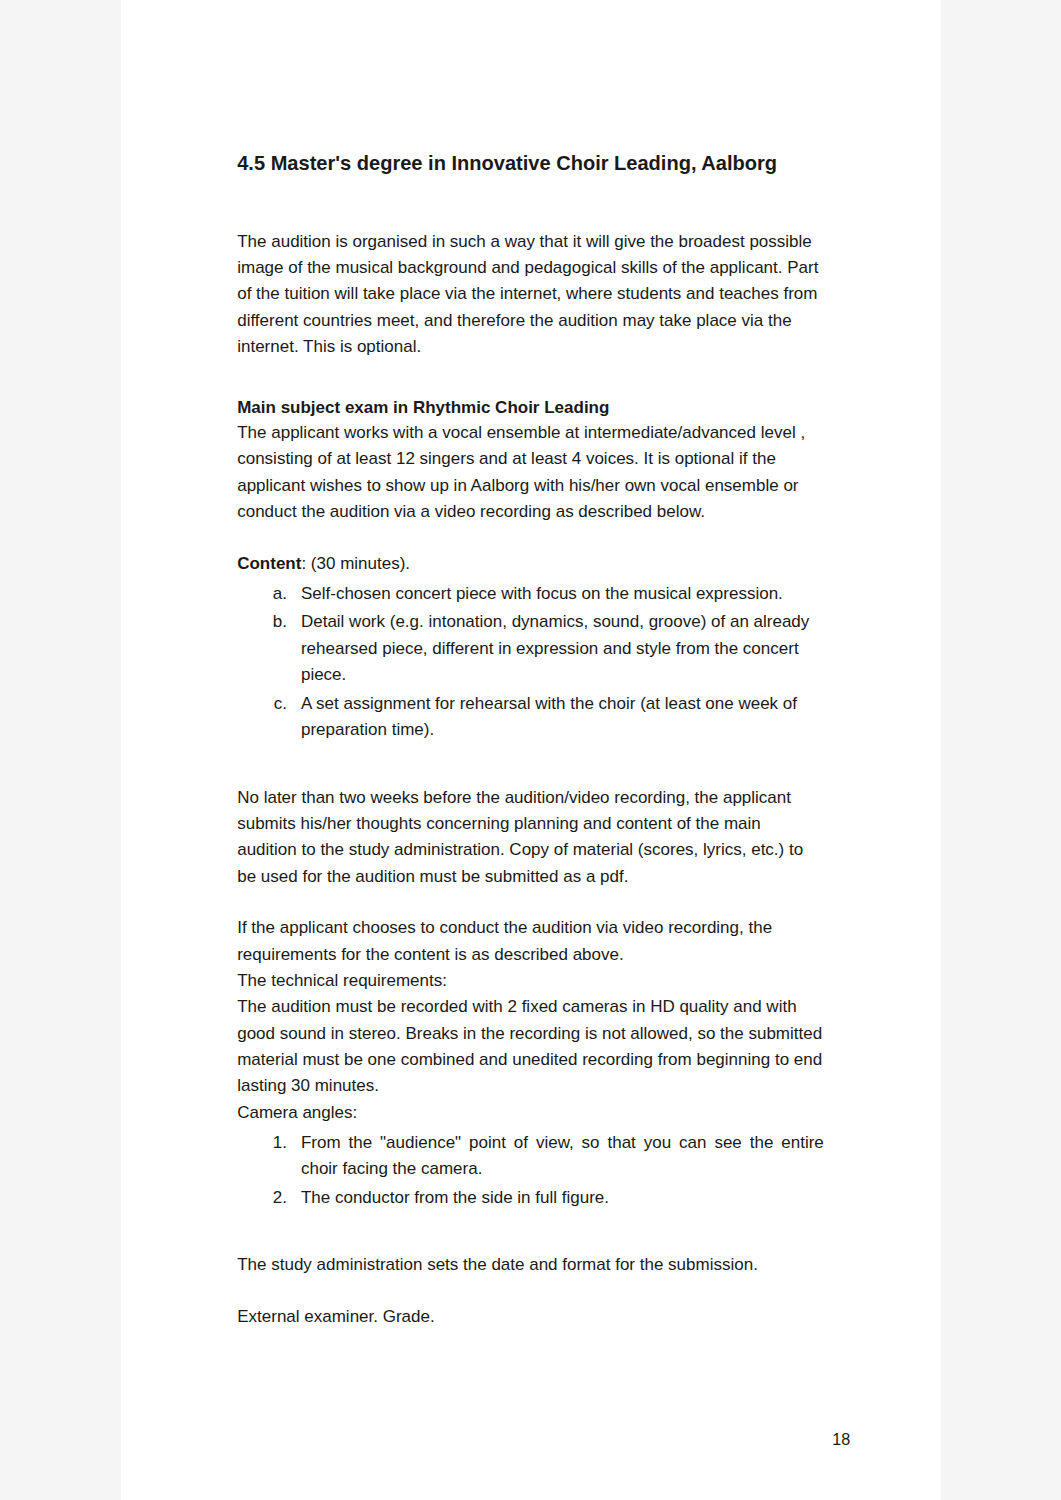4.5 Master's degree in Innovative Choir Leading, Aalborg
The audition is organised in such a way that it will give the broadest possible image of the musical background and pedagogical skills of the applicant. Part of the tuition will take place via the internet, where students and teaches from different countries meet, and therefore the audition may take place via the internet. This is optional.
Main subject exam in Rhythmic Choir Leading
The applicant works with a vocal ensemble at intermediate/advanced level , consisting of at least 12 singers and at least 4 voices. It is optional if the applicant wishes to show up in Aalborg with his/her own vocal ensemble or conduct the audition via a video recording as described below.
Content: (30 minutes).
Self-chosen concert piece with focus on the musical expression.
Detail work (e.g. intonation, dynamics, sound, groove) of an already rehearsed piece, different in expression and style from the concert piece.
A set assignment for rehearsal with the choir (at least one week of preparation time).
No later than two weeks before the audition/video recording, the applicant submits his/her thoughts concerning planning and content of the main audition to the study administration. Copy of material (scores, lyrics, etc.) to be used for the audition must be submitted as a pdf.
If the applicant chooses to conduct the audition via video recording, the requirements for the content is as described above.
The technical requirements:
The audition must be recorded with 2 fixed cameras in HD quality and with good sound in stereo. Breaks in the recording is not allowed, so the submitted material must be one combined and unedited recording from beginning to end lasting 30 minutes.
Camera angles:
From the "audience" point of view, so that you can see the entire choir facing the camera.
The conductor from the side in full figure.
The study administration sets the date and format for the submission.
External examiner. Grade.
18